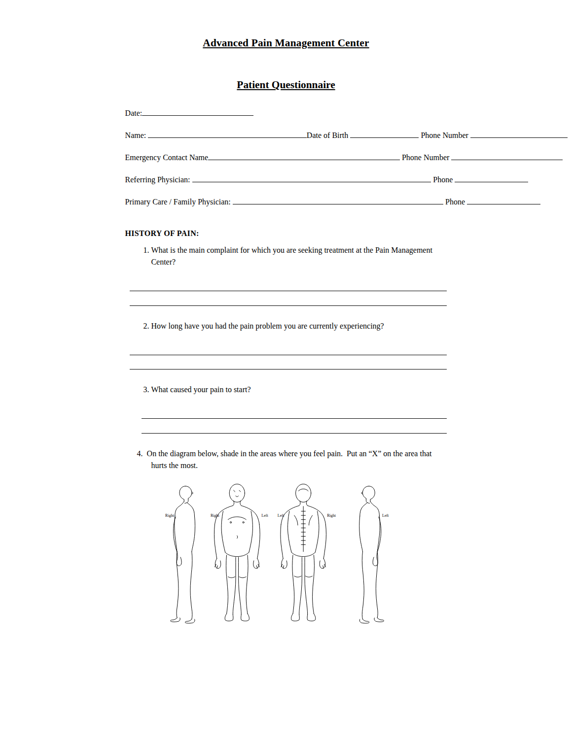Advanced Pain Management Center
Patient Questionnaire
Date:
Name: Date of Birth Phone Number
Emergency Contact Name Phone Number
Referring Physician: Phone
Primary Care / Family Physician: Phone
HISTORY OF PAIN:
What is the main complaint for which you are seeking treatment at the Pain Management Center?
How long have you had the pain problem you are currently experiencing?
What caused your pain to start?
4. On the diagram below, shade in the areas where you feel pain. Put an “X” on the area that hurts the most.
Right Right Left Left Right Left